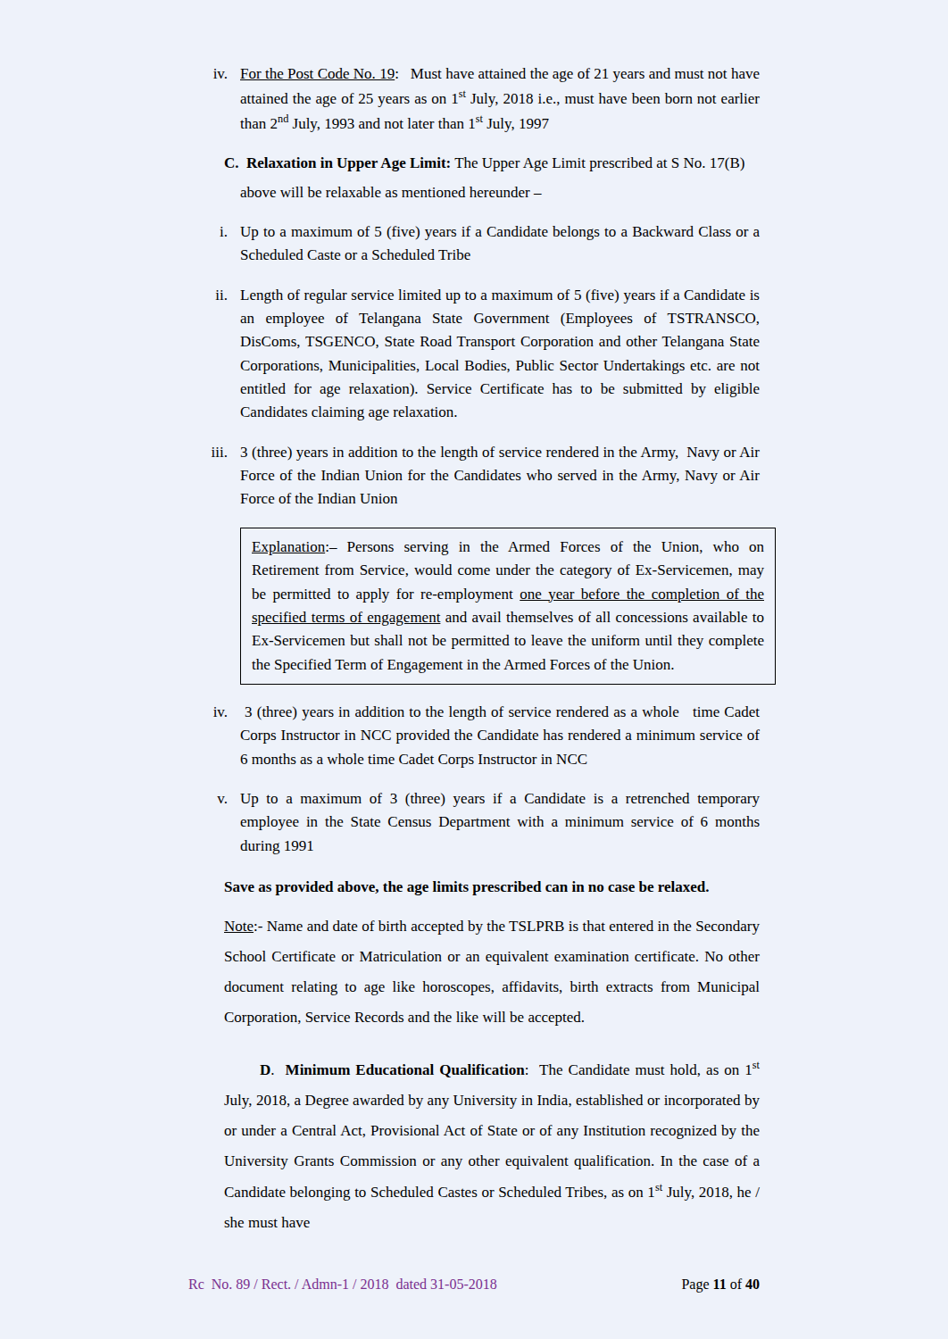iv.
For the Post Code No. 19: Must have attained the age of 21 years and must not have attained the age of 25 years as on 1st July, 2018 i.e., must have been born not earlier than 2nd July, 1993 and not later than 1st July, 1997
C. Relaxation in Upper Age Limit: The Upper Age Limit prescribed at S No. 17(B)
above will be relaxable as mentioned hereunder –
i.
Up to a maximum of 5 (five) years if a Candidate belongs to a Backward Class or a Scheduled Caste or a Scheduled Tribe
ii.
Length of regular service limited up to a maximum of 5 (five) years if a Candidate is an employee of Telangana State Government (Employees of TSTRANSCO, DisComs, TSGENCO, State Road Transport Corporation and other Telangana State Corporations, Municipalities, Local Bodies, Public Sector Undertakings etc. are not entitled for age relaxation). Service Certificate has to be submitted by eligible Candidates claiming age relaxation.
iii.
3 (three) years in addition to the length of service rendered in the Army, Navy or Air Force of the Indian Union for the Candidates who served in the Army, Navy or Air Force of the Indian Union
Explanation:– Persons serving in the Armed Forces of the Union, who on Retirement from Service, would come under the category of Ex-Servicemen, may be permitted to apply for re-employment one year before the completion of the specified terms of engagement and avail themselves of all concessions available to Ex-Servicemen but shall not be permitted to leave the uniform until they complete the Specified Term of Engagement in the Armed Forces of the Union.
iv.
3 (three) years in addition to the length of service rendered as a whole time Cadet Corps Instructor in NCC provided the Candidate has rendered a minimum service of 6 months as a whole time Cadet Corps Instructor in NCC
v.
Up to a maximum of 3 (three) years if a Candidate is a retrenched temporary employee in the State Census Department with a minimum service of 6 months during 1991
Save as provided above, the age limits prescribed can in no case be relaxed.
Note:- Name and date of birth accepted by the TSLPRB is that entered in the Secondary School Certificate or Matriculation or an equivalent examination certificate. No other document relating to age like horoscopes, affidavits, birth extracts from Municipal Corporation, Service Records and the like will be accepted.
D. Minimum Educational Qualification: The Candidate must hold, as on 1st July, 2018, a Degree awarded by any University in India, established or incorporated by or under a Central Act, Provisional Act of State or of any Institution recognized by the University Grants Commission or any other equivalent qualification. In the case of a Candidate belonging to Scheduled Castes or Scheduled Tribes, as on 1st July, 2018, he / she must have
Rc No. 89 / Rect. / Admn-1 / 2018 dated 31-05-2018
Page 11 of 40